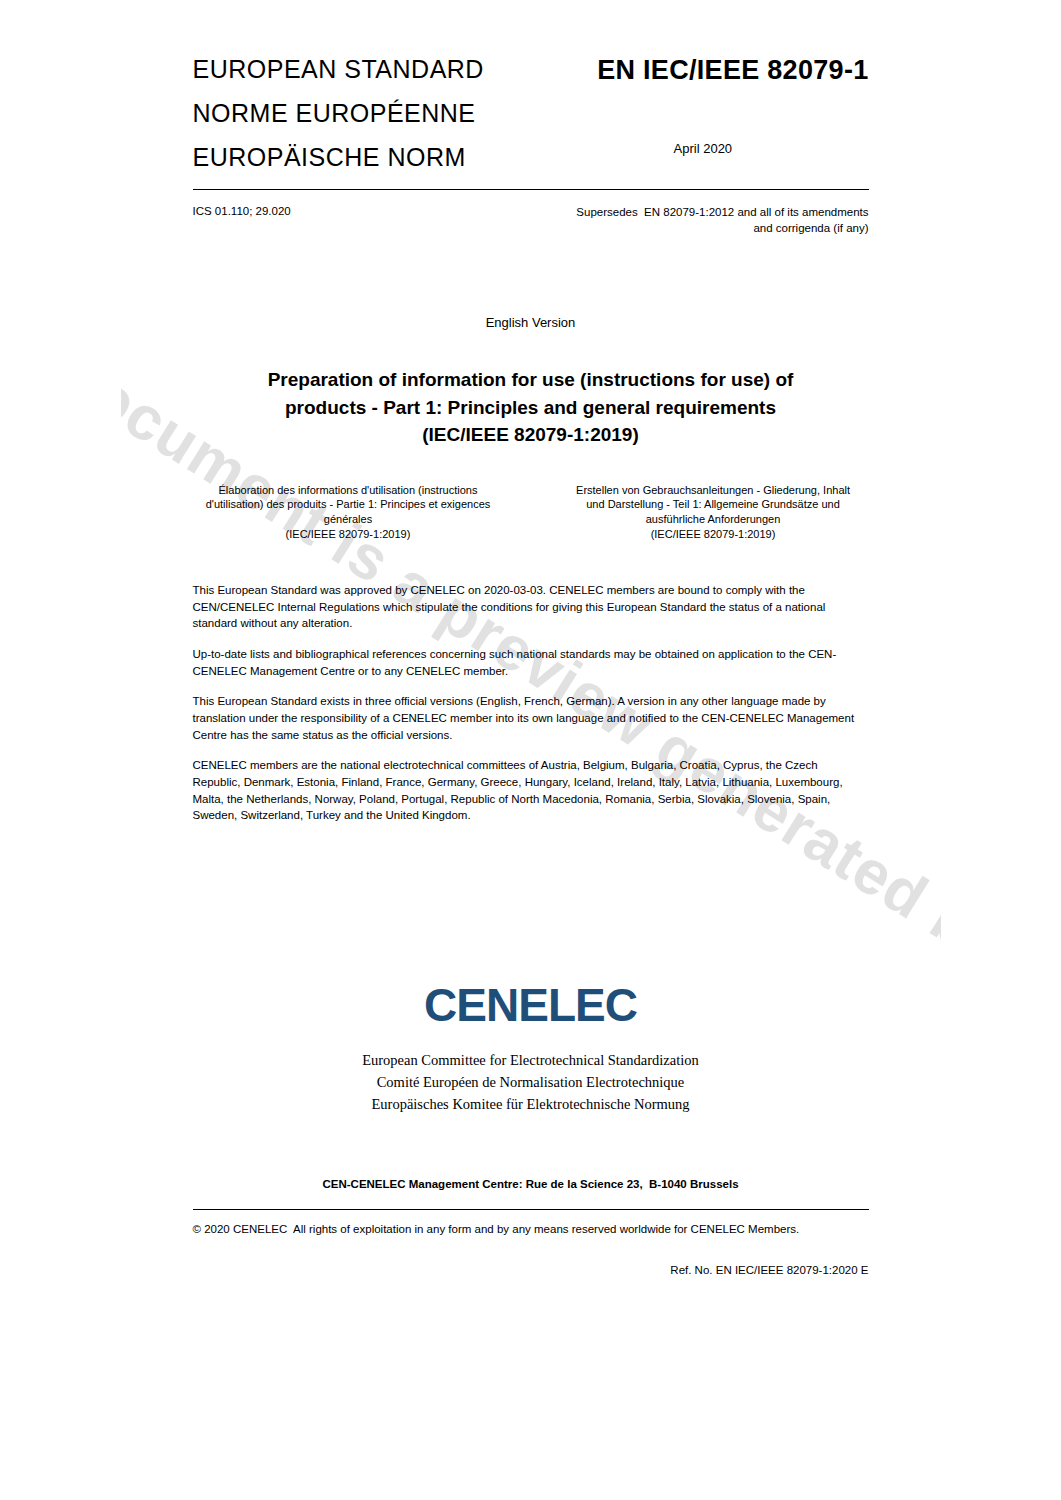This document is a preview generated by EVS
EUROPEAN STANDARD
NORME EUROPÉENNE
EUROPÄISCHE NORM
EN IEC/IEEE 82079-1
April 2020
ICS 01.110; 29.020
Supersedes EN 82079-1:2012 and all of its amendments
and corrigenda (if any)
English Version
Preparation of information for use (instructions for use) of
products - Part 1: Principles and general requirements
(IEC/IEEE 82079-1:2019)
Élaboration des informations d'utilisation (instructions
d'utilisation) des produits - Partie 1: Principes et exigences
générales
(IEC/IEEE 82079-1:2019)
Erstellen von Gebrauchsanleitungen - Gliederung, Inhalt
und Darstellung - Teil 1: Allgemeine Grundsätze und
ausführliche Anforderungen
(IEC/IEEE 82079-1:2019)
This European Standard was approved by CENELEC on 2020-03-03. CENELEC members are bound to comply with the CEN/CENELEC Internal Regulations which stipulate the conditions for giving this European Standard the status of a national standard without any alteration.
Up-to-date lists and bibliographical references concerning such national standards may be obtained on application to the CEN-CENELEC Management Centre or to any CENELEC member.
This European Standard exists in three official versions (English, French, German). A version in any other language made by translation under the responsibility of a CENELEC member into its own language and notified to the CEN-CENELEC Management Centre has the same status as the official versions.
CENELEC members are the national electrotechnical committees of Austria, Belgium, Bulgaria, Croatia, Cyprus, the Czech Republic, Denmark, Estonia, Finland, France, Germany, Greece, Hungary, Iceland, Ireland, Italy, Latvia, Lithuania, Luxembourg, Malta, the Netherlands, Norway, Poland, Portugal, Republic of North Macedonia, Romania, Serbia, Slovakia, Slovenia, Spain, Sweden, Switzerland, Turkey and the United Kingdom.
CENELEC
European Committee for Electrotechnical Standardization
Comité Européen de Normalisation Electrotechnique
Europäisches Komitee für Elektrotechnische Normung
CEN-CENELEC Management Centre: Rue de la Science 23, B-1040 Brussels
© 2020 CENELEC All rights of exploitation in any form and by any means reserved worldwide for CENELEC Members.
Ref. No. EN IEC/IEEE 82079-1:2020 E